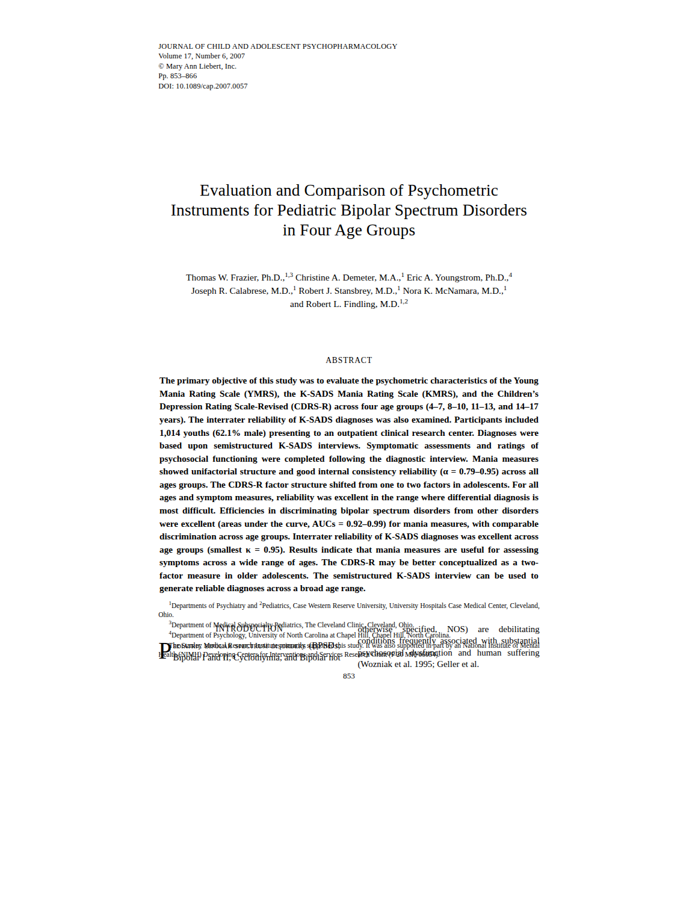JOURNAL OF CHILD AND ADOLESCENT PSYCHOPHARMACOLOGY
Volume 17, Number 6, 2007
© Mary Ann Liebert, Inc.
Pp. 853–866
DOI: 10.1089/cap.2007.0057
Evaluation and Comparison of Psychometric
Instruments for Pediatric Bipolar Spectrum Disorders
in Four Age Groups
Thomas W. Frazier, Ph.D.,1,3 Christine A. Demeter, M.A.,1 Eric A. Youngstrom, Ph.D.,4
Joseph R. Calabrese, M.D.,1 Robert J. Stansbrey, M.D.,1 Nora K. McNamara, M.D.,1
and Robert L. Findling, M.D.1,2
ABSTRACT
The primary objective of this study was to evaluate the psychometric characteristics of the Young Mania Rating Scale (YMRS), the K-SADS Mania Rating Scale (KMRS), and the Children’s Depression Rating Scale-Revised (CDRS-R) across four age groups (4–7, 8–10, 11–13, and 14–17 years). The interrater reliability of K-SADS diagnoses was also examined. Participants included 1,014 youths (62.1% male) presenting to an outpatient clinical research center. Diagnoses were based upon semistructured K-SADS interviews. Symptomatic assessments and ratings of psychosocial functioning were completed following the diagnostic interview. Mania measures showed unifactorial structure and good internal consistency reliability (α = 0.79–0.95) across all ages groups. The CDRS-R factor structure shifted from one to two factors in adolescents. For all ages and symptom measures, reliability was excellent in the range where differential diagnosis is most difficult. Efficiencies in discriminating bipolar spectrum disorders from other disorders were excellent (areas under the curve, AUCs = 0.92–0.99) for mania measures, with comparable discrimination across age groups. Interrater reliability of K-SADS diagnoses was excellent across age groups (smallest κ = 0.95). Results indicate that mania measures are useful for assessing symptoms across a wide range of ages. The CDRS-R may be better conceptualized as a two-factor measure in older adolescents. The semistructured K-SADS interview can be used to generate reliable diagnoses across a broad age range.
INTRODUCTION
Pediatric bipolar spectrum disorders (BPSDs; Bipolar I and II, Cyclothymia, and Bipolar not otherwise specified, NOS) are debilitating conditions frequently associated with substantial psychosocial dysfunction and human suffering (Wozniak et al. 1995; Geller et al.
1Departments of Psychiatry and 2Pediatrics, Case Western Reserve University, University Hospitals Case Medical Center, Cleveland, Ohio.
3Department of Medical Subspecialty Pediatrics, The Cleveland Clinic, Cleveland, Ohio.
4Department of Psychology, University of North Carolina at Chapel Hill, Chapel Hill, North Carolina.
The Stanley Medical Research Institute primarily supported this study. It was also supported in part by an National Institute of Mental Health (NIMH) Developing Centers for Interventions and Services Research Grant (P 20 MH-66054).
853